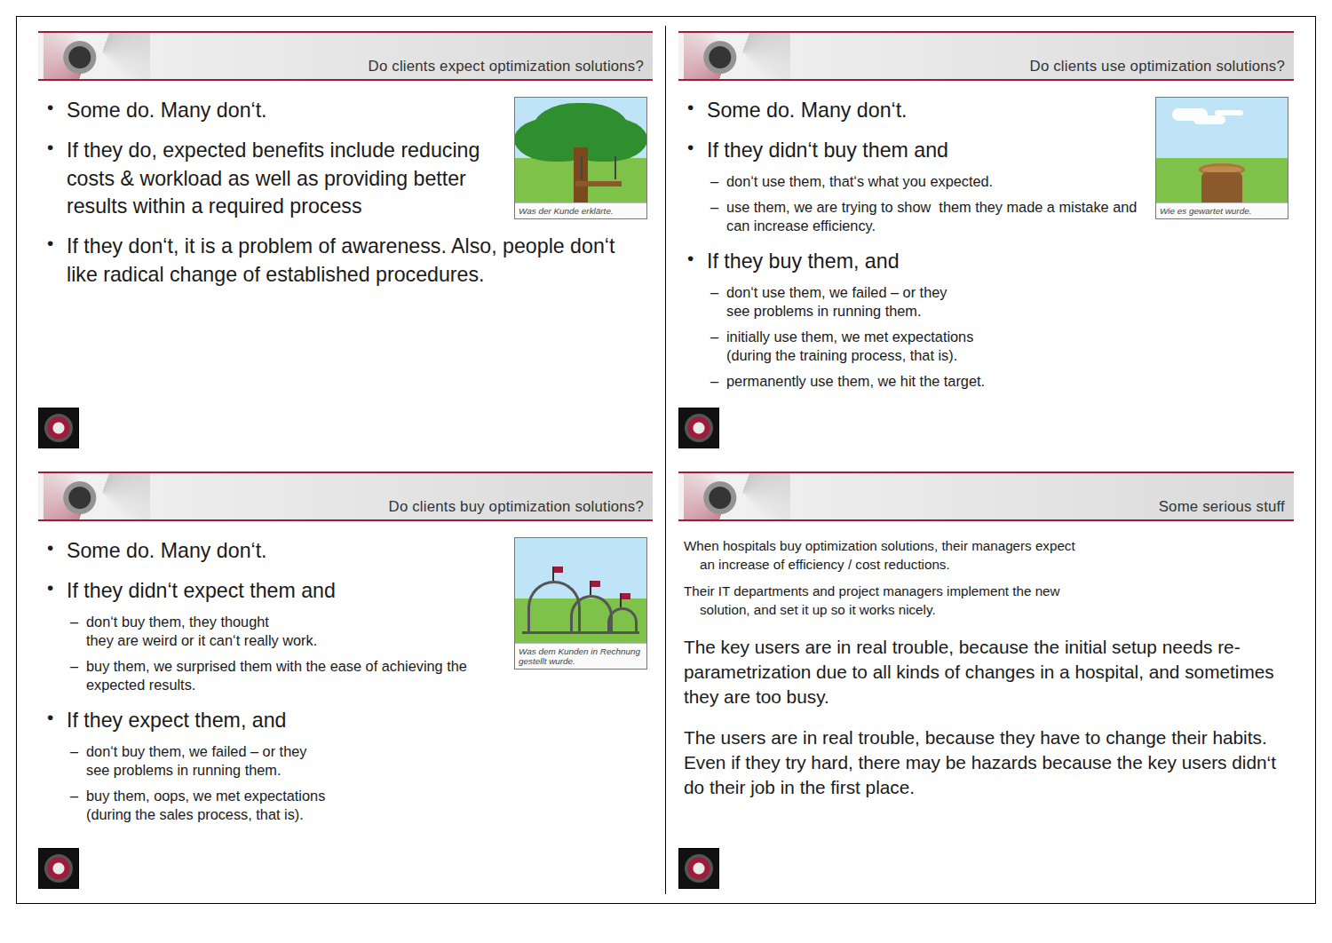Do clients expect optimization solutions?
Was der Kunde erklärte.
Some do. Many don‘t.
If they do, expected benefits include reducing costs & workload as well as providing better results within a required process
If they don‘t, it is a problem of awareness. Also, people don‘t like radical change of established procedures.
Do clients buy optimization solutions?
Was dem Kunden in Rechnung gestellt wurde.
Some do. Many don‘t.
If they didn‘t expect them and
don‘t buy them, they thought
they are weird or it can‘t really work.
buy them, we surprised them with the ease of achieving the expected results.
If they expect them, and
don‘t buy them, we failed – or they
see problems in running them.
buy them, oops, we met expectations
(during the sales process, that is).
Do clients use optimization solutions?
Wie es gewartet wurde.
Some do. Many don‘t.
If they didn‘t buy them and
don‘t use them, that‘s what you expected.
use them, we are trying to show them they made a mistake and can increase efficiency.
If they buy them, and
don‘t use them, we failed – or they
see problems in running them.
initially use them, we met expectations
(during the training process, that is).
permanently use them, we hit the target.
Some serious stuff
When hospitals buy optimization solutions, their managers expect an increase of efficiency / cost reductions.
Their IT departments and project managers implement the new solution, and set it up so it works nicely.
The key users are in real trouble, because the initial setup needs re-parametrization due to all kinds of changes in a hospital, and sometimes they are too busy.
The users are in real trouble, because they have to change their habits. Even if they try hard, there may be hazards because the key users didn‘t do their job in the first place.